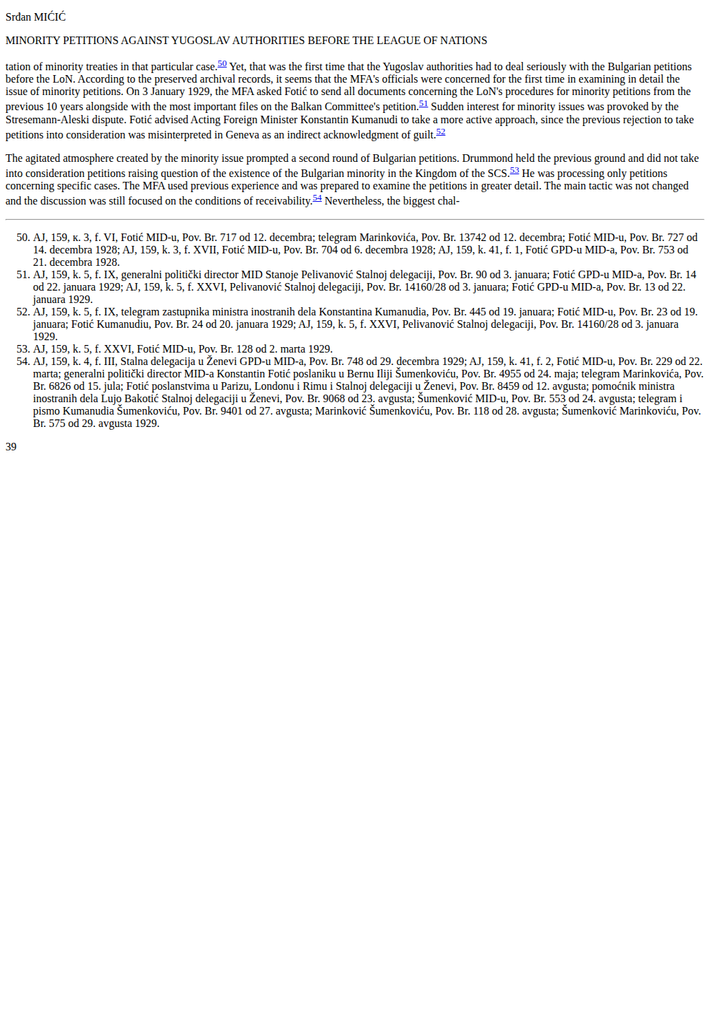Srđan MIĆIĆ
MINORITY PETITIONS AGAINST YUGOSLAV AUTHORITIES BEFORE THE LEAGUE OF NATIONS
tation of minority treaties in that particular case.50 Yet, that was the first time that the Yugoslav authorities had to deal seriously with the Bulgarian petitions before the LoN. According to the preserved archival records, it seems that the MFA's officials were concerned for the first time in examining in detail the issue of minority petitions. On 3 January 1929, the MFA asked Fotić to send all documents concerning the LoN's procedures for minority petitions from the previous 10 years alongside with the most important files on the Balkan Committee's petition.51 Sudden interest for minority issues was provoked by the Stresemann-Aleski dispute. Fotić advised Acting Foreign Minister Konstantin Kumanudi to take a more active approach, since the previous rejection to take petitions into consideration was misinterpreted in Geneva as an indirect acknowledgment of guilt.52
The agitated atmosphere created by the minority issue prompted a second round of Bulgarian petitions. Drummond held the previous ground and did not take into consideration petitions raising question of the existence of the Bulgarian minority in the Kingdom of the SCS.53 He was processing only petitions concerning specific cases. The MFA used previous experience and was prepared to examine the petitions in greater detail. The main tactic was not changed and the discussion was still focused on the conditions of receivability.54 Nevertheless, the biggest chal-
AJ, 159, к. 3, f. VI, Fotić MID-u, Pov. Br. 717 od 12. decembra; telegram Marinkovića, Pov. Br. 13742 od 12. decembra; Fotić MID-u, Pov. Br. 727 od 14. decembra 1928; AJ, 159, k. 3, f. XVII, Fotić MID-u, Pov. Br. 704 od 6. decembra 1928; AJ, 159, k. 41, f. 1, Fotić GPD-u MID-a, Pov. Br. 753 od 21. decembra 1928.
AJ, 159, k. 5, f. IX, generalni politički director MID Stanoje Pelivanović Stalnoj delegaciji, Pov. Br. 90 od 3. januara; Fotić GPD-u MID-a, Pov. Br. 14 od 22. januara 1929; AJ, 159, k. 5, f. XXVI, Pelivanović Stalnoj delegaciji, Pov. Br. 14160/28 od 3. januara; Fotić GPD-u MID-a, Pov. Br. 13 od 22. januara 1929.
AJ, 159, k. 5, f. IX, telegram zastupnika ministra inostranih dela Konstantina Kumanudia, Pov. Br. 445 od 19. januara; Fotić MID-u, Pov. Br. 23 od 19. januara; Fotić Kumanudiu, Pov. Br. 24 od 20. januara 1929; AJ, 159, k. 5, f. XXVI, Pelivanović Stalnoj delegaciji, Pov. Br. 14160/28 od 3. januara 1929.
AJ, 159, k. 5, f. XXVI, Fotić MID-u, Pov. Br. 128 od 2. marta 1929.
AJ, 159, k. 4, f. III, Stalna delegacija u Ženevi GPD-u MID-a, Pov. Br. 748 od 29. decembra 1929; AJ, 159, k. 41, f. 2, Fotić MID-u, Pov. Br. 229 od 22. marta; generalni politički director MID-a Konstantin Fotić poslaniku u Bernu Iliji Šumenkoviću, Pov. Br. 4955 od 24. maja; telegram Marinkovića, Pov. Br. 6826 od 15. jula; Fotić poslanstvima u Parizu, Londonu i Rimu i Stalnoj delegaciji u Ženevi, Pov. Br. 8459 od 12. avgusta; pomoćnik ministra inostranih dela Lujo Bakotić Stalnoj delegaciji u Ženevi, Pov. Br. 9068 od 23. avgusta; Šumenković MID-u, Pov. Br. 553 od 24. avgusta; telegram i pismo Kumanudia Šumenkoviću, Pov. Br. 9401 od 27. avgusta; Marinković Šumenkoviću, Pov. Br. 118 od 28. avgusta; Šumenković Marinkoviću, Pov. Br. 575 od 29. avgusta 1929.
39